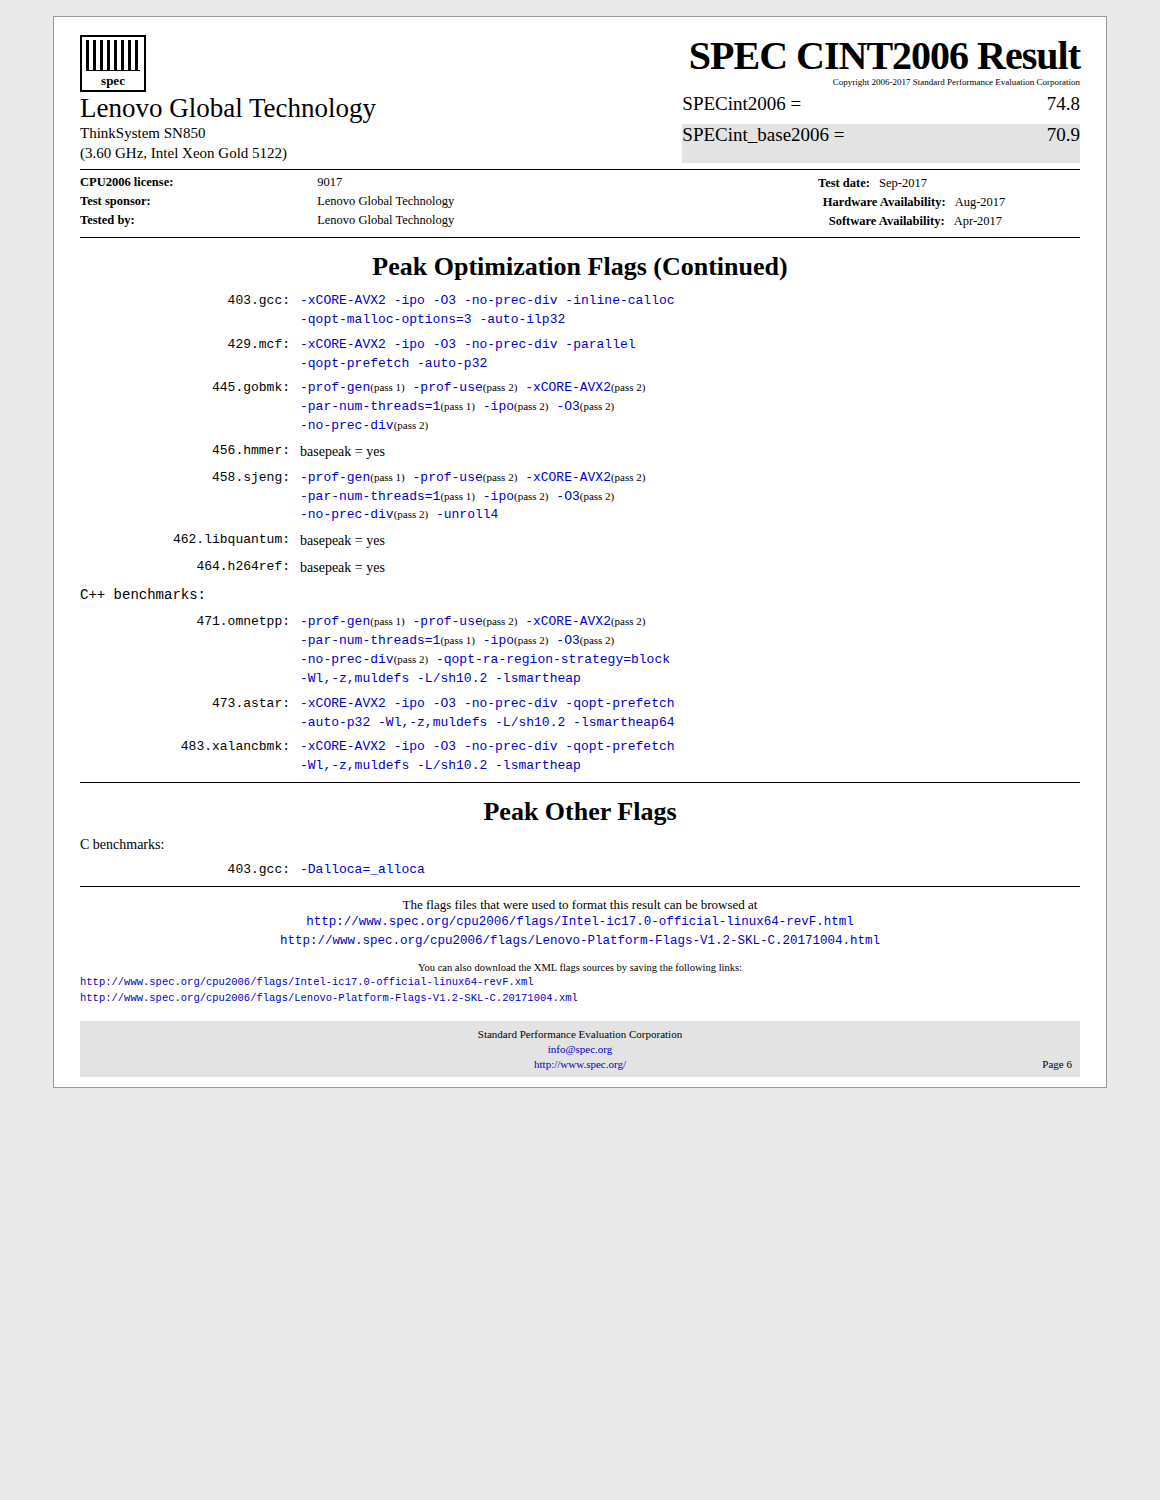spec
SPEC CINT2006 Result
Copyright 2006-2017 Standard Performance Evaluation Corporation
| Lenovo Global Technology | SPECint2006 = 74.8 |
| ThinkSystem SN850 (3.60 GHz, Intel Xeon Gold 5122) | SPECint_base2006 = 70.9 |
| CPU2006 license: | 9017 | / Test date: / Sep-2017 / |
| Test sponsor: | Lenovo Global Technology | / Hardware Availability: / Aug-2017 / |
| Tested by: | Lenovo Global Technology | / Software Availability: / Apr-2017 / |
Peak Optimization Flags (Continued)
403.gcc:
-xCORE-AVX2 -ipo -O3 -no-prec-div -inline-calloc
-qopt-malloc-options=3 -auto-ilp32
429.mcf:
-xCORE-AVX2 -ipo -O3 -no-prec-div -parallel
-qopt-prefetch -auto-p32
445.gobmk:
-prof-gen(pass 1) -prof-use(pass 2) -xCORE-AVX2(pass 2)
-par-num-threads=1(pass 1) -ipo(pass 2) -O3(pass 2)
-no-prec-div(pass 2)
456.hmmer:
basepeak = yes
458.sjeng:
-prof-gen(pass 1) -prof-use(pass 2) -xCORE-AVX2(pass 2)
-par-num-threads=1(pass 1) -ipo(pass 2) -O3(pass 2)
-no-prec-div(pass 2) -unroll4
462.libquantum:
basepeak = yes
464.h264ref:
basepeak = yes
C++ benchmarks:
471.omnetpp:
-prof-gen(pass 1) -prof-use(pass 2) -xCORE-AVX2(pass 2)
-par-num-threads=1(pass 1) -ipo(pass 2) -O3(pass 2)
-no-prec-div(pass 2) -qopt-ra-region-strategy=block
-Wl,-z,muldefs -L/sh10.2 -lsmartheap
473.astar:
-xCORE-AVX2 -ipo -O3 -no-prec-div -qopt-prefetch
-auto-p32 -Wl,-z,muldefs -L/sh10.2 -lsmartheap64
483.xalancbmk:
-xCORE-AVX2 -ipo -O3 -no-prec-div -qopt-prefetch
-Wl,-z,muldefs -L/sh10.2 -lsmartheap
Peak Other Flags
C benchmarks:
403.gcc:
-Dalloca=_alloca
The flags files that were used to format this result can be browsed at
http://www.spec.org/cpu2006/flags/Intel-ic17.0-official-linux64-revF.html
http://www.spec.org/cpu2006/flags/Lenovo-Platform-Flags-V1.2-SKL-C.20171004.html
You can also download the XML flags sources by saving the following links:
http://www.spec.org/cpu2006/flags/Intel-ic17.0-official-linux64-revF.xml
http://www.spec.org/cpu2006/flags/Lenovo-Platform-Flags-V1.2-SKL-C.20171004.xml
Standard Performance Evaluation Corporation
info@spec.org
http://www.spec.org/ Page 6